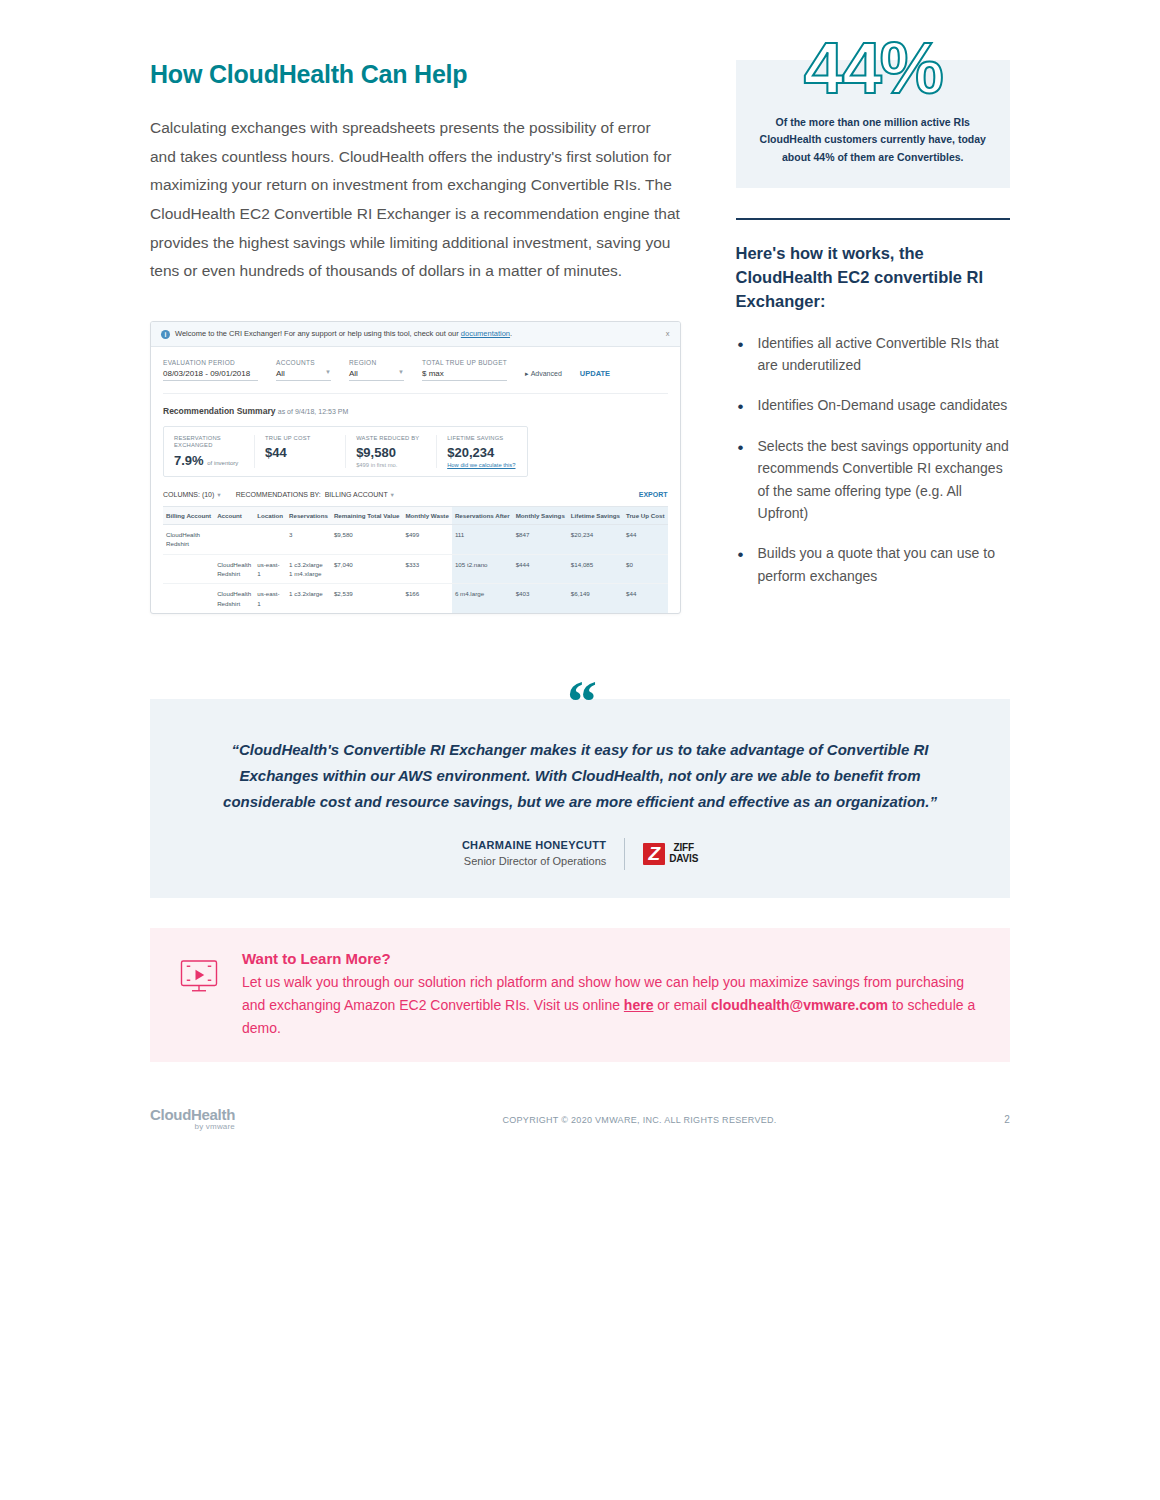How CloudHealth Can Help
Calculating exchanges with spreadsheets presents the possibility of error and takes countless hours. CloudHealth offers the industry's first solution for maximizing your return on investment from exchanging Convertible RIs. The CloudHealth EC2 Convertible RI Exchanger is a recommendation engine that provides the highest savings while limiting additional investment, saving you tens or even hundreds of thousands of dollars in a matter of minutes.
i Welcome to the CRI Exchanger! For any support or help using this tool, check out our documentation.
x
Evaluation Period
08/03/2018 - 09/01/2018
Accounts
All▼
Region
All▼
Total True Up Budget
$ max
▸ Advanced
UPDATE
Recommendation Summary as of 9/4/18, 12:53 PM
Reservations Exchanged
7.9% of inventory
True Up Cost
$44
Waste Reduced By
$9,580
$499 in first mo.
Lifetime Savings
$20,234
How did we calculate this?
COLUMNS: (10) ▼ RECOMMENDATIONS BY: BILLING ACCOUNT ▼
EXPORT
| Billing Account | Account | Location | Reservations | Remaining Total Value | Monthly Waste | Reservations After | Monthly Savings | Lifetime Savings | True Up Cost |
| --- | --- | --- | --- | --- | --- | --- | --- | --- | --- |
| CloudHealth Redshirt | | | 3 | $9,580 | $499 | 111 | $847 | $20,234 | $44 |
| | CloudHealth Redshirt | us-east- 1 | 1 c3.2xlarge 1 m4.xlarge | $7,040 | $333 | 105 t2.nano | $444 | $14,085 | $0 |
| | CloudHealth Redshirt | us-east- 1 | 1 c3.2xlarge | $2,539 | $166 | 6 m4.large | $403 | $6,149 | $44 |
44%
Of the more than one million active RIs CloudHealth customers currently have, today about 44% of them are Convertibles.
Here's how it works, the CloudHealth EC2 convertible RI Exchanger:
Identifies all active Convertible RIs that are underutilized
Identifies On-Demand usage candidates
Selects the best savings opportunity and recommends Convertible RI exchanges of the same offering type (e.g. All Upfront)
Builds you a quote that you can use to perform exchanges
“
“CloudHealth's Convertible RI Exchanger makes it easy for us to take advantage of Convertible RI Exchanges within our AWS environment. With CloudHealth, not only are we able to benefit from considerable cost and resource savings, but we are more efficient and effective as an organization.”
CHARMAINE HONEYCUTT
Senior Director of Operations
Z
ZIFF
DAVIS
Want to Learn More?
Let us walk you through our solution rich platform and show how we can help you maximize savings from purchasing and exchanging Amazon EC2 Convertible RIs. Visit us online here or email cloudhealth@vmware.com to schedule a demo.
CloudHealth
by vmware
COPYRIGHT © 2020 VMWARE, INC. ALL RIGHTS RESERVED.
2